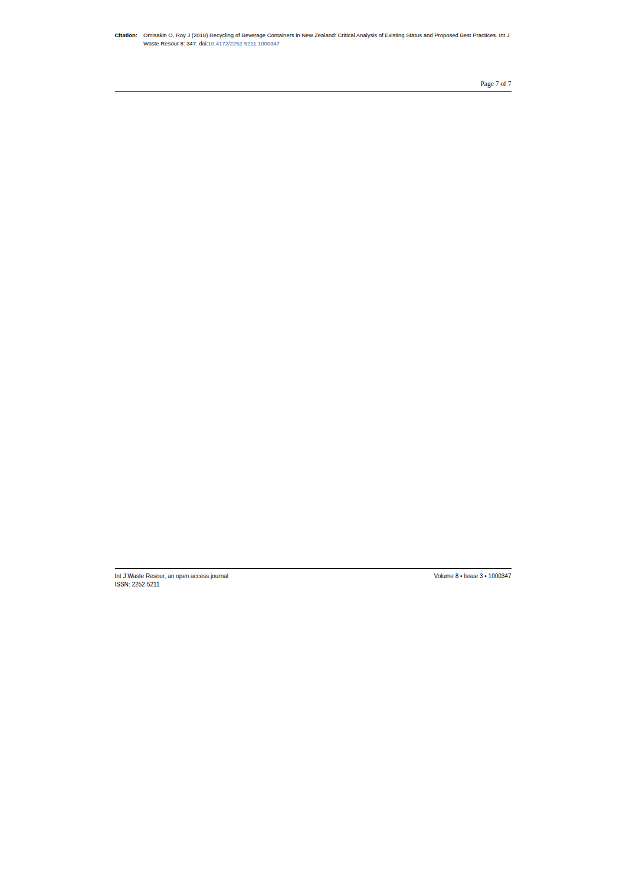Citation:
Omisakin O, Roy J (2018) Recycling of Beverage Containers in New Zealand: Critical Analysis of Existing Status and Proposed Best Practices. Int J Waste Resour 8: 347. doi:10.4172/2252-5211.1000347
Page 7 of 7
Int J Waste Resour, an open access journal
ISSN: 2252-5211
Volume 8 • Issue 3 • 1000347